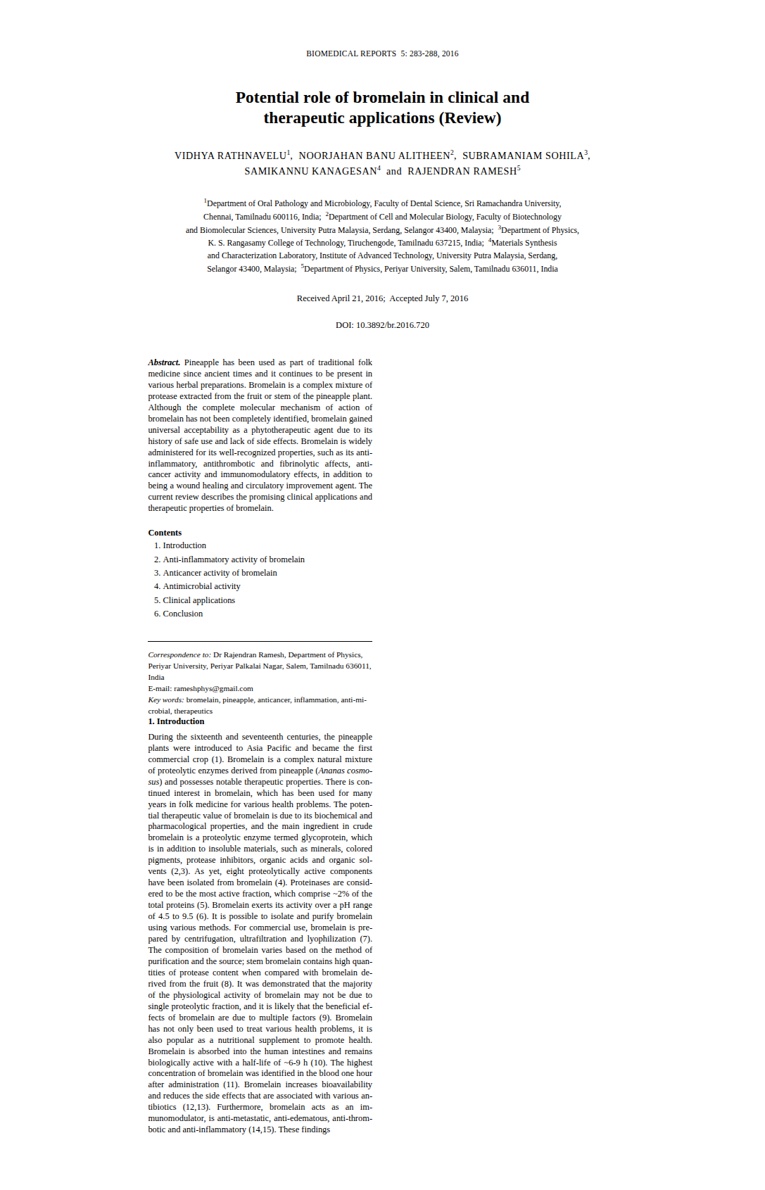BIOMEDICAL REPORTS 5: 283-288, 2016
Potential role of bromelain in clinical and
therapeutic applications (Review)
VIDHYA RATHNAVELU1, NOORJAHAN BANU ALITHEEN2, SUBRAMANIAM SOHILA3,
SAMIKANNU KANAGESAN4 and RAJENDRAN RAMESH5
1Department of Oral Pathology and Microbiology, Faculty of Dental Science, Sri Ramachandra University,
Chennai, Tamilnadu 600116, India; 2Department of Cell and Molecular Biology, Faculty of Biotechnology
and Biomolecular Sciences, University Putra Malaysia, Serdang, Selangor 43400, Malaysia; 3Department of Physics,
K. S. Rangasamy College of Technology, Tiruchengode, Tamilnadu 637215, India; 4Materials Synthesis
and Characterization Laboratory, Institute of Advanced Technology, University Putra Malaysia, Serdang,
Selangor 43400, Malaysia; 5Department of Physics, Periyar University, Salem, Tamilnadu 636011, India
Received April 21, 2016; Accepted July 7, 2016
DOI: 10.3892/br.2016.720
Abstract. Pineapple has been used as part of traditional folk medicine since ancient times and it continues to be present in various herbal preparations. Bromelain is a complex mixture of protease extracted from the fruit or stem of the pineapple plant. Although the complete molecular mechanism of action of bromelain has not been completely identified, bromelain gained universal acceptability as a phytotherapeutic agent due to its history of safe use and lack of side effects. Bromelain is widely administered for its well-recognized properties, such as its anti-inflammatory, antithrombotic and fibrinolytic affects, anticancer activity and immunomodulatory effects, in addition to being a wound healing and circulatory improvement agent. The current review describes the promising clinical applications and therapeutic properties of bromelain.
Contents
Introduction
Anti-inflammatory activity of bromelain
Anticancer activity of bromelain
Antimicrobial activity
Clinical applications
Conclusion
Correspondence to: Dr Rajendran Ramesh, Department of Physics, Periyar University, Periyar Palkalai Nagar, Salem, Tamilnadu 636011, India
E-mail: rameshphys@gmail.com
Key words: bromelain, pineapple, anticancer, inflammation, anti-microbial, therapeutics
1. Introduction
During the sixteenth and seventeenth centuries, the pineapple plants were introduced to Asia Pacific and became the first commercial crop (1). Bromelain is a complex natural mixture of proteolytic enzymes derived from pineapple (Ananas cosmosus) and possesses notable therapeutic properties. There is continued interest in bromelain, which has been used for many years in folk medicine for various health problems. The potential therapeutic value of bromelain is due to its biochemical and pharmacological properties, and the main ingredient in crude bromelain is a proteolytic enzyme termed glycoprotein, which is in addition to insoluble materials, such as minerals, colored pigments, protease inhibitors, organic acids and organic solvents (2,3). As yet, eight proteolytically active components have been isolated from bromelain (4). Proteinases are considered to be the most active fraction, which comprise ~2% of the total proteins (5). Bromelain exerts its activity over a pH range of 4.5 to 9.5 (6). It is possible to isolate and purify bromelain using various methods. For commercial use, bromelain is prepared by centrifugation, ultrafiltration and lyophilization (7). The composition of bromelain varies based on the method of purification and the source; stem bromelain contains high quantities of protease content when compared with bromelain derived from the fruit (8). It was demonstrated that the majority of the physiological activity of bromelain may not be due to single proteolytic fraction, and it is likely that the beneficial effects of bromelain are due to multiple factors (9). Bromelain has not only been used to treat various health problems, it is also popular as a nutritional supplement to promote health. Bromelain is absorbed into the human intestines and remains biologically active with a half-life of ~6-9 h (10). The highest concentration of bromelain was identified in the blood one hour after administration (11). Bromelain increases bioavailability and reduces the side effects that are associated with various antibiotics (12,13). Furthermore, bromelain acts as an immunomodulator, is anti-metastatic, anti-edematous, anti-thrombotic and anti-inflammatory (14,15). These findings